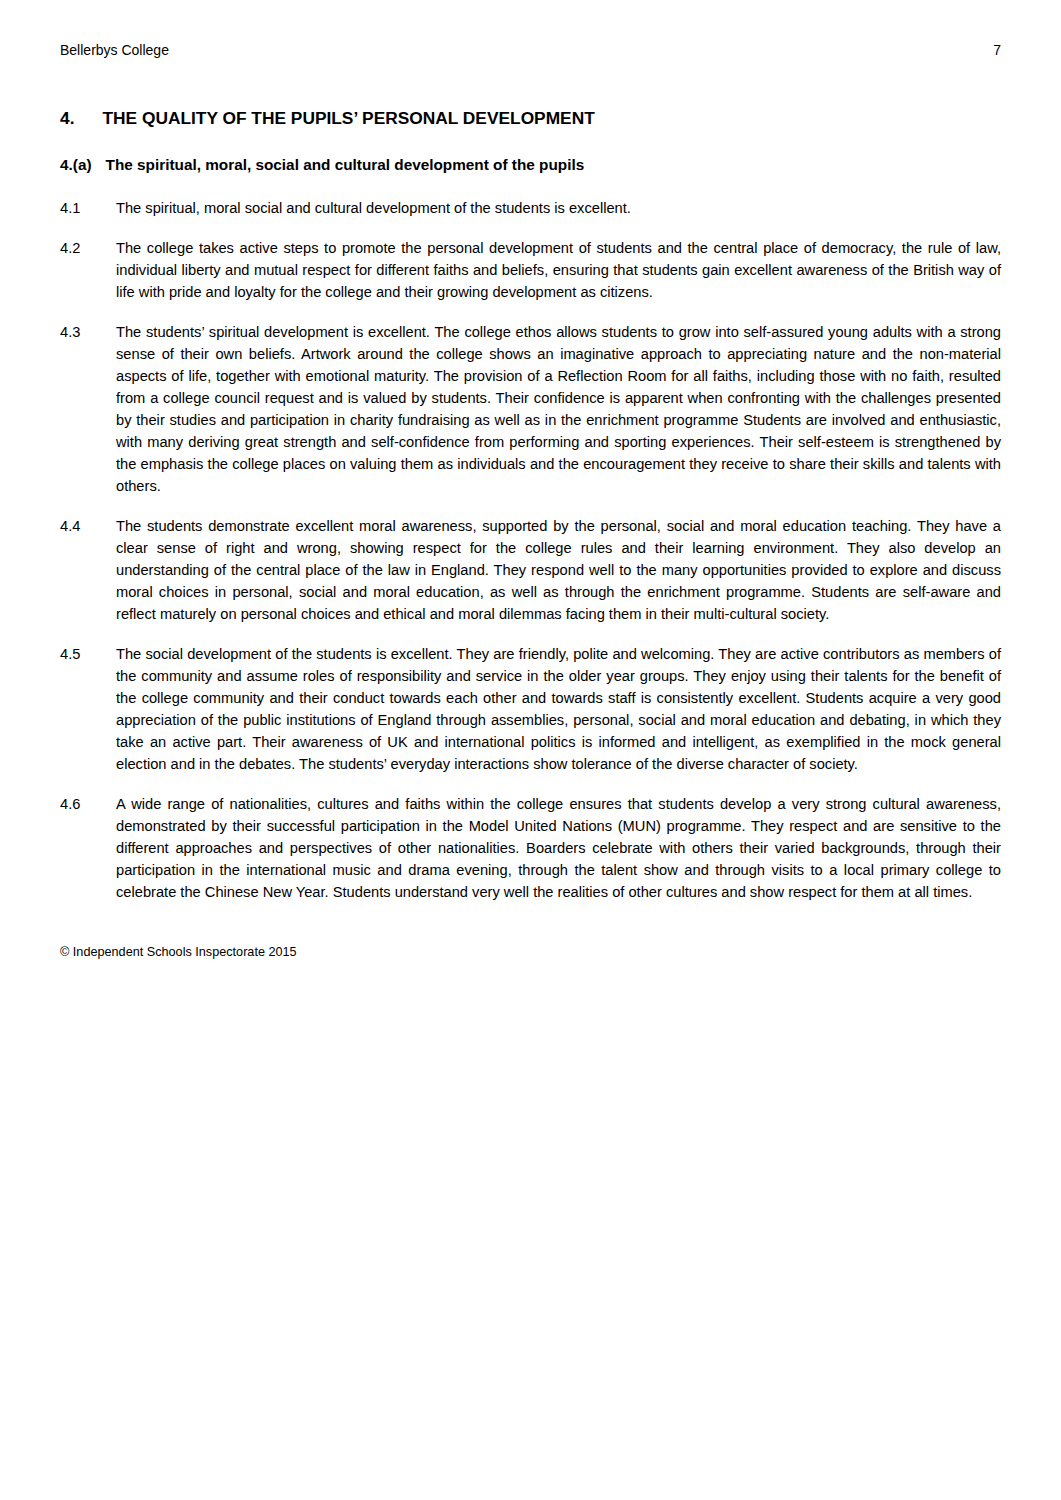Bellerbys College
7
4. THE QUALITY OF THE PUPILS’ PERSONAL DEVELOPMENT
4.(a) The spiritual, moral, social and cultural development of the pupils
4.1
The spiritual, moral social and cultural development of the students is excellent.
4.2
The college takes active steps to promote the personal development of students and the central place of democracy, the rule of law, individual liberty and mutual respect for different faiths and beliefs, ensuring that students gain excellent awareness of the British way of life with pride and loyalty for the college and their growing development as citizens.
4.3
The students’ spiritual development is excellent. The college ethos allows students to grow into self-assured young adults with a strong sense of their own beliefs. Artwork around the college shows an imaginative approach to appreciating nature and the non-material aspects of life, together with emotional maturity. The provision of a Reflection Room for all faiths, including those with no faith, resulted from a college council request and is valued by students. Their confidence is apparent when confronting with the challenges presented by their studies and participation in charity fundraising as well as in the enrichment programme Students are involved and enthusiastic, with many deriving great strength and self-confidence from performing and sporting experiences. Their self-esteem is strengthened by the emphasis the college places on valuing them as individuals and the encouragement they receive to share their skills and talents with others.
4.4
The students demonstrate excellent moral awareness, supported by the personal, social and moral education teaching. They have a clear sense of right and wrong, showing respect for the college rules and their learning environment. They also develop an understanding of the central place of the law in England. They respond well to the many opportunities provided to explore and discuss moral choices in personal, social and moral education, as well as through the enrichment programme. Students are self-aware and reflect maturely on personal choices and ethical and moral dilemmas facing them in their multi-cultural society.
4.5
The social development of the students is excellent. They are friendly, polite and welcoming. They are active contributors as members of the community and assume roles of responsibility and service in the older year groups. They enjoy using their talents for the benefit of the college community and their conduct towards each other and towards staff is consistently excellent. Students acquire a very good appreciation of the public institutions of England through assemblies, personal, social and moral education and debating, in which they take an active part. Their awareness of UK and international politics is informed and intelligent, as exemplified in the mock general election and in the debates. The students’ everyday interactions show tolerance of the diverse character of society.
4.6
A wide range of nationalities, cultures and faiths within the college ensures that students develop a very strong cultural awareness, demonstrated by their successful participation in the Model United Nations (MUN) programme. They respect and are sensitive to the different approaches and perspectives of other nationalities. Boarders celebrate with others their varied backgrounds, through their participation in the international music and drama evening, through the talent show and through visits to a local primary college to celebrate the Chinese New Year. Students understand very well the realities of other cultures and show respect for them at all times.
© Independent Schools Inspectorate 2015